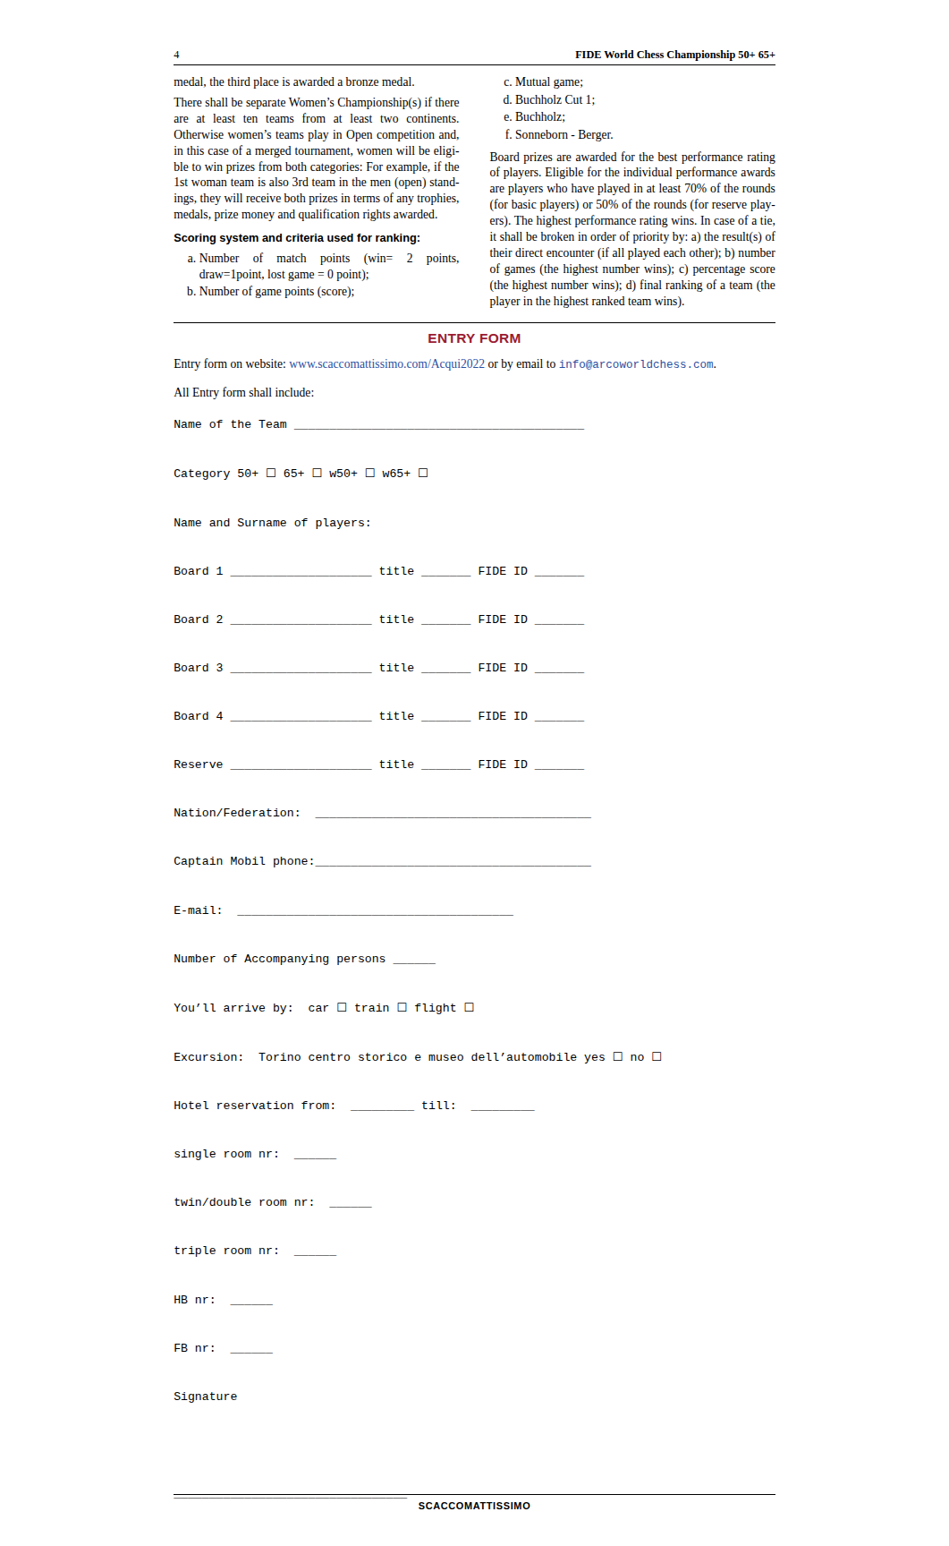4 FIDE World Chess Championship 50+ 65+
medal, the third place is awarded a bronze medal.
There shall be separate Women’s Championship(s) if there are at least ten teams from at least two continents. Otherwise women’s teams play in Open competition and, in this case of a merged tournament, women will be eligible to win prizes from both categories: For example, if the 1st woman team is also 3rd team in the men (open) standings, they will receive both prizes in terms of any trophies, medals, prize money and qualification rights awarded.
Scoring system and criteria used for ranking:
Number of match points (win= 2 points, draw=1point, lost game = 0 point);
Number of game points (score);
Mutual game;
Buchholz Cut 1;
Buchholz;
Sonneborn - Berger.
Board prizes are awarded for the best performance rating of players. Eligible for the individual performance awards are players who have played in at least 70% of the rounds (for basic players) or 50% of the rounds (for reserve players). The highest performance rating wins. In case of a tie, it shall be broken in order of priority by: a) the result(s) of their direct encounter (if all played each other); b) number of games (the highest number wins); c) percentage score (the highest number wins); d) final ranking of a team (the player in the highest ranked team wins).
ENTRY FORM
Entry form on website: www.scaccomattissimo.com/Acqui2022 or by email to info@arcoworldchess.com.
All Entry form shall include:
Name of the Team _________________________________________ Category 50+ ☐ 65+ ☐ w50+ ☐ w65+ ☐ Name and Surname of players: Board 1 ____________________ title _______ FIDE ID _______ Board 2 ____________________ title _______ FIDE ID _______ Board 3 ____________________ title _______ FIDE ID _______ Board 4 ____________________ title _______ FIDE ID _______ Reserve ____________________ title _______ FIDE ID _______ Nation/Federation: _______________________________________ Captain Mobil phone:_______________________________________ E-mail: _______________________________________ Number of Accompanying persons ______ You’ll arrive by: car ☐ train ☐ flight ☐ Excursion: Torino centro storico e museo dell’automobile yes ☐ no ☐ Hotel reservation from: _________ till: _________ single room nr: ______ twin/double room nr: ______ triple room nr: ______ HB nr: ______ FB nr: ______ Signature _________________________________
SCACCOMATTISSIMO